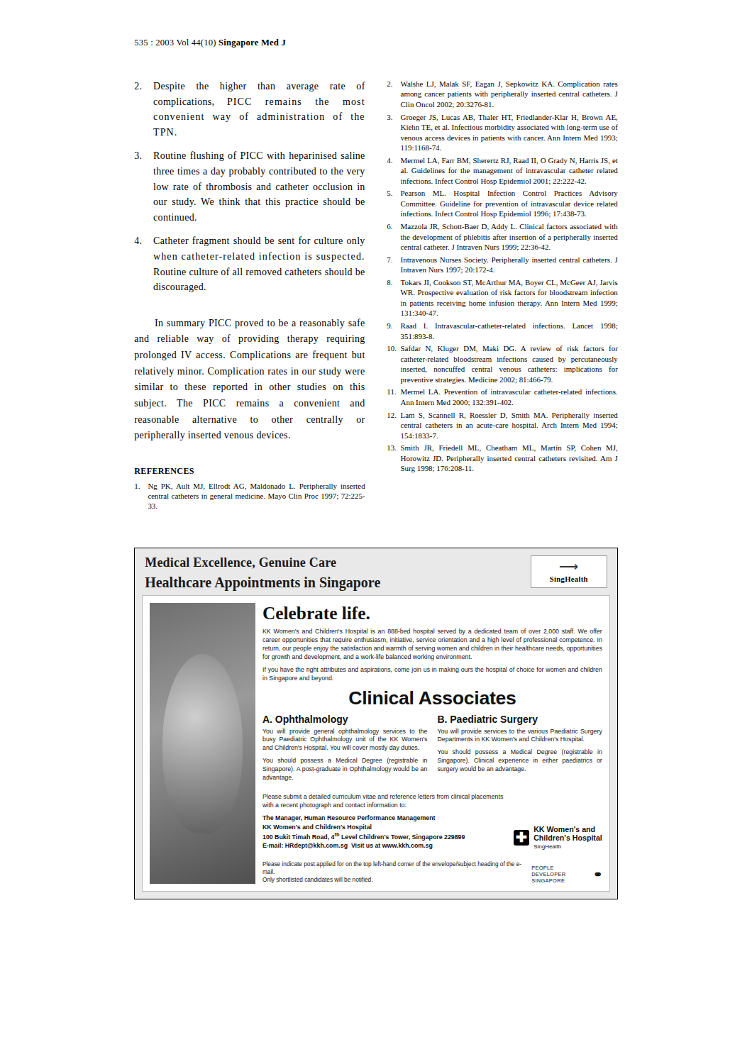535 : 2003 Vol 44(10) Singapore Med J
Despite the higher than average rate of complications, PICC remains the most convenient way of administration of the TPN.
Routine flushing of PICC with heparinised saline three times a day probably contributed to the very low rate of thrombosis and catheter occlusion in our study. We think that this practice should be continued.
Catheter fragment should be sent for culture only when catheter-related infection is suspected. Routine culture of all removed catheters should be discouraged.
In summary PICC proved to be a reasonably safe and reliable way of providing therapy requiring prolonged IV access. Complications are frequent but relatively minor. Complication rates in our study were similar to these reported in other studies on this subject. The PICC remains a convenient and reasonable alternative to other centrally or peripherally inserted venous devices.
REFERENCES
Ng PK, Ault MJ, Ellrodt AG, Maldonado L. Peripherally inserted central catheters in general medicine. Mayo Clin Proc 1997; 72:225-33.
Walshe LJ, Malak SF, Eagan J, Sepkowitz KA. Complication rates among cancer patients with peripherally inserted central catheters. J Clin Oncol 2002; 20:3276-81.
Groeger JS, Lucas AB, Thaler HT, Friedlander-Klar H, Brown AE, Kiehn TE, et al. Infectious morbidity associated with long-term use of venous access devices in patients with cancer. Ann Intern Med 1993; 119:1168-74.
Mermel LA, Farr BM, Sherertz RJ, Raad II, O Grady N, Harris JS, et al. Guidelines for the management of intravascular catheter related infections. Infect Control Hosp Epidemiol 2001; 22:222-42.
Pearson ML. Hospital Infection Control Practices Advisory Committee. Guideline for prevention of intravascular device related infections. Infect Control Hosp Epidemiol 1996; 17:438-73.
Mazzola JR, Schott-Baer D, Addy L. Clinical factors associated with the development of phlebitis after insertion of a peripherally inserted central catheter. J Intraven Nurs 1999; 22:36-42.
Intravenous Nurses Society. Peripherally inserted central catheters. J Intraven Nurs 1997; 20:172-4.
Tokars JI, Cookson ST, McArthur MA, Boyer CL, McGeer AJ, Jarvis WR. Prospective evaluation of risk factors for bloodstream infection in patients receiving home infusion therapy. Ann Intern Med 1999; 131:340-47.
Raad I. Intravascular-catheter-related infections. Lancet 1998; 351:893-8.
Safdar N, Kluger DM, Maki DG. A review of risk factors for catheter-related bloodstream infections caused by percutaneously inserted, noncuffed central venous catheters: implications for preventive strategies. Medicine 2002; 81:466-79.
Mermel LA. Prevention of intravascular catheter-related infections. Ann Intern Med 2000; 132:391-402.
Lam S, Scannell R, Roessler D, Smith MA. Peripherally inserted central catheters in an acute-care hospital. Arch Intern Med 1994; 154:1833-7.
Smith JR, Friedell ML, Cheatham ML, Martin SP, Cohen MJ, Horowitz JD. Peripherally inserted central catheters revisited. Am J Surg 1998; 176:208-11.
Medical Excellence, Genuine Care
Healthcare Appointments in Singapore
⟶
SingHealth
Celebrate life.
KK Women's and Children's Hospital is an 888-bed hospital served by a dedicated team of over 2,000 staff. We offer career opportunities that require enthusiasm, initiative, service orientation and a high level of professional competence. In return, our people enjoy the satisfaction and warmth of serving women and children in their healthcare needs, opportunities for growth and development, and a work-life balanced working environment.
If you have the right attributes and aspirations, come join us in making ours the hospital of choice for women and children in Singapore and beyond.
Clinical Associates
A. Ophthalmology
You will provide general ophthalmology services to the busy Paediatric Ophthalmology unit of the KK Women's and Children's Hospital. You will cover mostly day duties.
You should possess a Medical Degree (registrable in Singapore). A post-graduate in Ophthalmology would be an advantage.
B. Paediatric Surgery
You will provide services to the various Paediatric Surgery Departments in KK Women's and Children's Hospital.
You should possess a Medical Degree (registrable in Singapore). Clinical experience in either paediatrics or surgery would be an advantage.
Please submit a detailed curriculum vitae and reference letters from clinical placements with a recent photograph and contact information to:
The Manager, Human Resource Performance Management
KK Women's and Children's Hospital
100 Bukit Timah Road, 4th Level Children's Tower, Singapore 229899
E-mail: HRdept@kkh.com.sg Visit us at www.kkh.com.sg
✚
KK Women's and
Children's Hospital
SingHealth
Please indicate post applied for on the top left-hand corner of the envelope/subject heading of the e-mail.
Only shortlisted candidates will be notified.
PEOPLE DEVELOPER
SINGAPORE
⚭